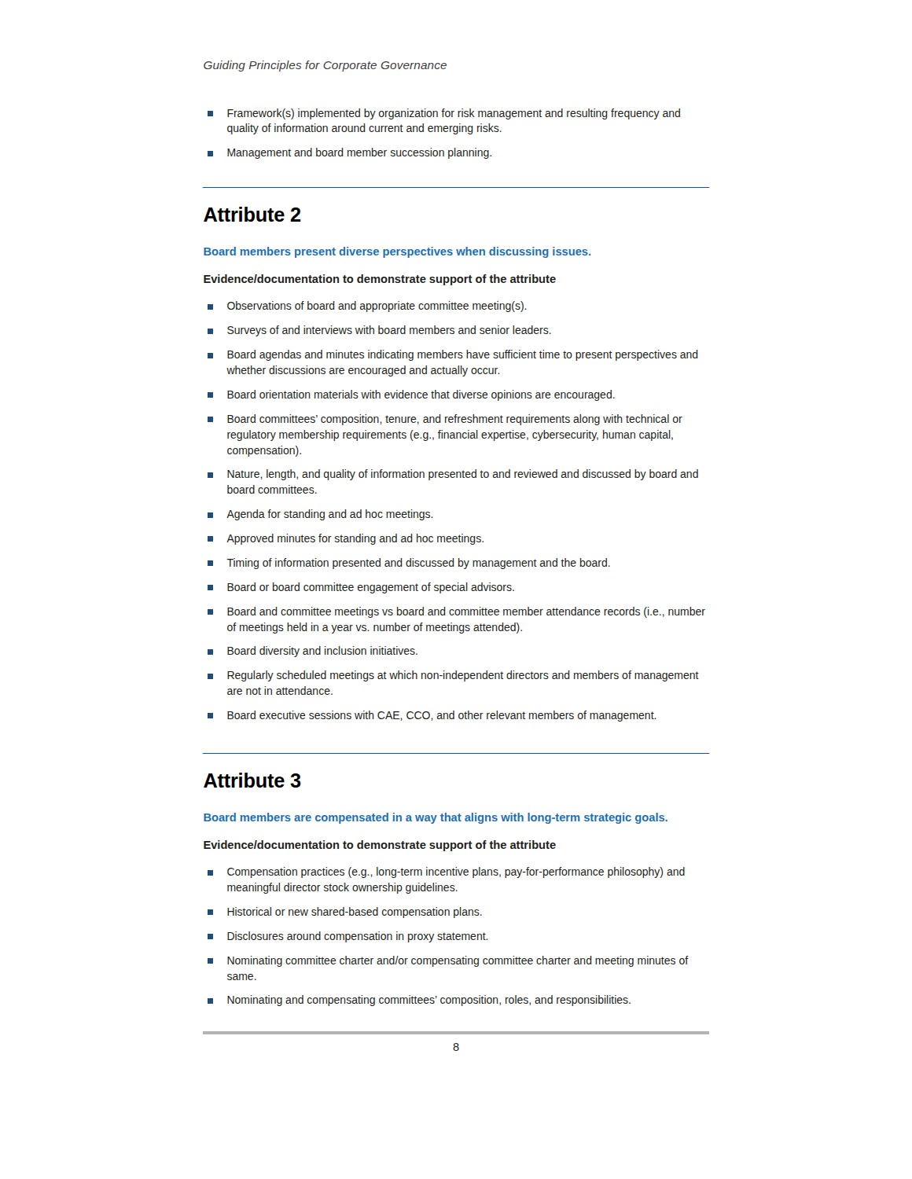Guiding Principles for Corporate Governance
Framework(s) implemented by organization for risk management and resulting frequency and quality of information around current and emerging risks.
Management and board member succession planning.
Attribute 2
Board members present diverse perspectives when discussing issues.
Evidence/documentation to demonstrate support of the attribute
Observations of board and appropriate committee meeting(s).
Surveys of and interviews with board members and senior leaders.
Board agendas and minutes indicating members have sufficient time to present perspectives and whether discussions are encouraged and actually occur.
Board orientation materials with evidence that diverse opinions are encouraged.
Board committees’ composition, tenure, and refreshment requirements along with technical or regulatory membership requirements (e.g., financial expertise, cybersecurity, human capital, compensation).
Nature, length, and quality of information presented to and reviewed and discussed by board and board committees.
Agenda for standing and ad hoc meetings.
Approved minutes for standing and ad hoc meetings.
Timing of information presented and discussed by management and the board.
Board or board committee engagement of special advisors.
Board and committee meetings vs board and committee member attendance records (i.e., number of meetings held in a year vs. number of meetings attended).
Board diversity and inclusion initiatives.
Regularly scheduled meetings at which non-independent directors and members of management are not in attendance.
Board executive sessions with CAE, CCO, and other relevant members of management.
Attribute 3
Board members are compensated in a way that aligns with long-term strategic goals.
Evidence/documentation to demonstrate support of the attribute
Compensation practices (e.g., long-term incentive plans, pay-for-performance philosophy) and meaningful director stock ownership guidelines.
Historical or new shared-based compensation plans.
Disclosures around compensation in proxy statement.
Nominating committee charter and/or compensating committee charter and meeting minutes of same.
Nominating and compensating committees’ composition, roles, and responsibilities.
8